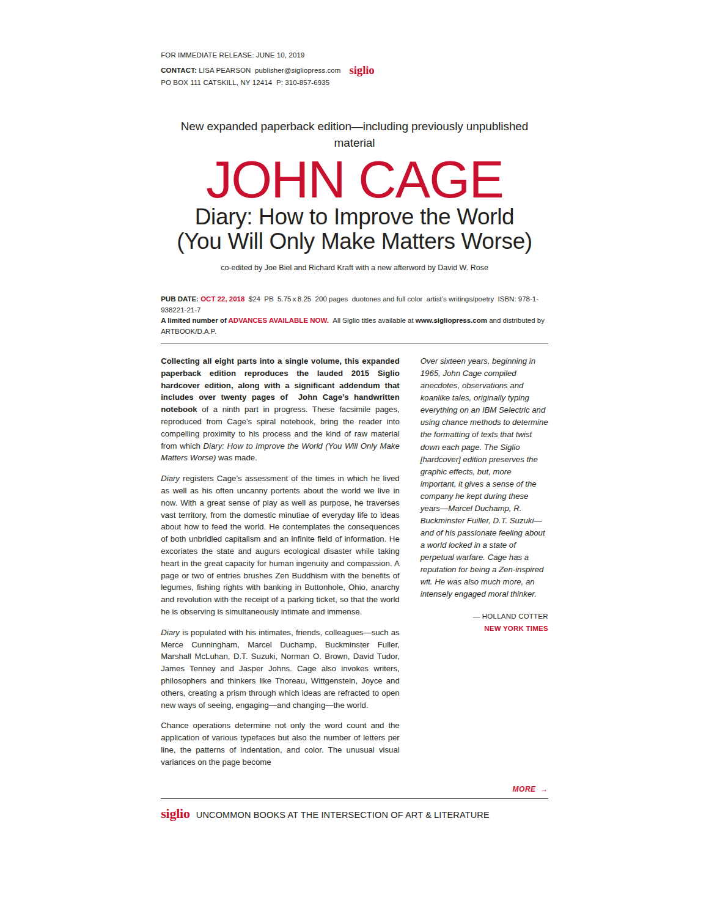FOR IMMEDIATE RELEASE: JUNE 10, 2019
CONTACT: LISA PEARSON publisher@sigliopress.com siglio PO BOX 111 CATSKILL, NY 12414 P: 310-857-6935
New expanded paperback edition—including previously unpublished material
JOHN CAGE
Diary: How to Improve the World
(You Will Only Make Matters Worse)
co-edited by Joe Biel and Richard Kraft with a new afterword by David W. Rose
PUB DATE: OCT 22, 2018 $24 PB 5.75 x 8.25 200 pages duotones and full color artist’s writings/poetry ISBN: 978-1-938221-21-7
A limited number of ADVANCES AVAILABLE NOW. All Siglio titles available at www.sigliopress.com and distributed by ARTBOOK/D.A.P.
Collecting all eight parts into a single volume, this expanded paperback edition reproduces the lauded 2015 Siglio hardcover edition, along with a significant addendum that includes over twenty pages of John Cage’s handwritten notebook of a ninth part in progress. These facsimile pages, reproduced from Cage’s spiral notebook, bring the reader into compelling proximity to his process and the kind of raw material from which Diary: How to Improve the World (You Will Only Make Matters Worse) was made.
Diary registers Cage’s assessment of the times in which he lived as well as his often uncanny portents about the world we live in now. With a great sense of play as well as purpose, he traverses vast territory, from the domestic minutiae of everyday life to ideas about how to feed the world. He contemplates the consequences of both unbridled capitalism and an infinite field of information. He excoriates the state and augurs ecological disaster while taking heart in the great capacity for human ingenuity and compassion. A page or two of entries brushes Zen Buddhism with the benefits of legumes, fishing rights with banking in Buttonhole, Ohio, anarchy and revolution with the receipt of a parking ticket, so that the world he is observing is simultaneously intimate and immense.
Diary is populated with his intimates, friends, colleagues—such as Merce Cunningham, Marcel Duchamp, Buckminster Fuller, Marshall McLuhan, D.T. Suzuki, Norman O. Brown, David Tudor, James Tenney and Jasper Johns. Cage also invokes writers, philosophers and thinkers like Thoreau, Wittgenstein, Joyce and others, creating a prism through which ideas are refracted to open new ways of seeing, engaging—and changing—the world.
Chance operations determine not only the word count and the application of various typefaces but also the number of letters per line, the patterns of indentation, and color. The unusual visual variances on the page become
Over sixteen years, beginning in 1965, John Cage compiled anecdotes, observations and koanlike tales, originally typing everything on an IBM Selectric and using chance methods to determine the formatting of texts that twist down each page. The Siglio [hardcover] edition preserves the graphic effects, but, more important, it gives a sense of the company he kept during these years—Marcel Duchamp, R. Buckminster Fuiller, D.T. Suzuki—and of his passionate feeling about a world locked in a state of perpetual warfare. Cage has a reputation for being a Zen-inspired wit. He was also much more, an intensely engaged moral thinker.
— HOLLAND COTTER NEW YORK TIMES
MORE →
siglio UNCOMMON BOOKS AT THE INTERSECTION OF ART & LITERATURE